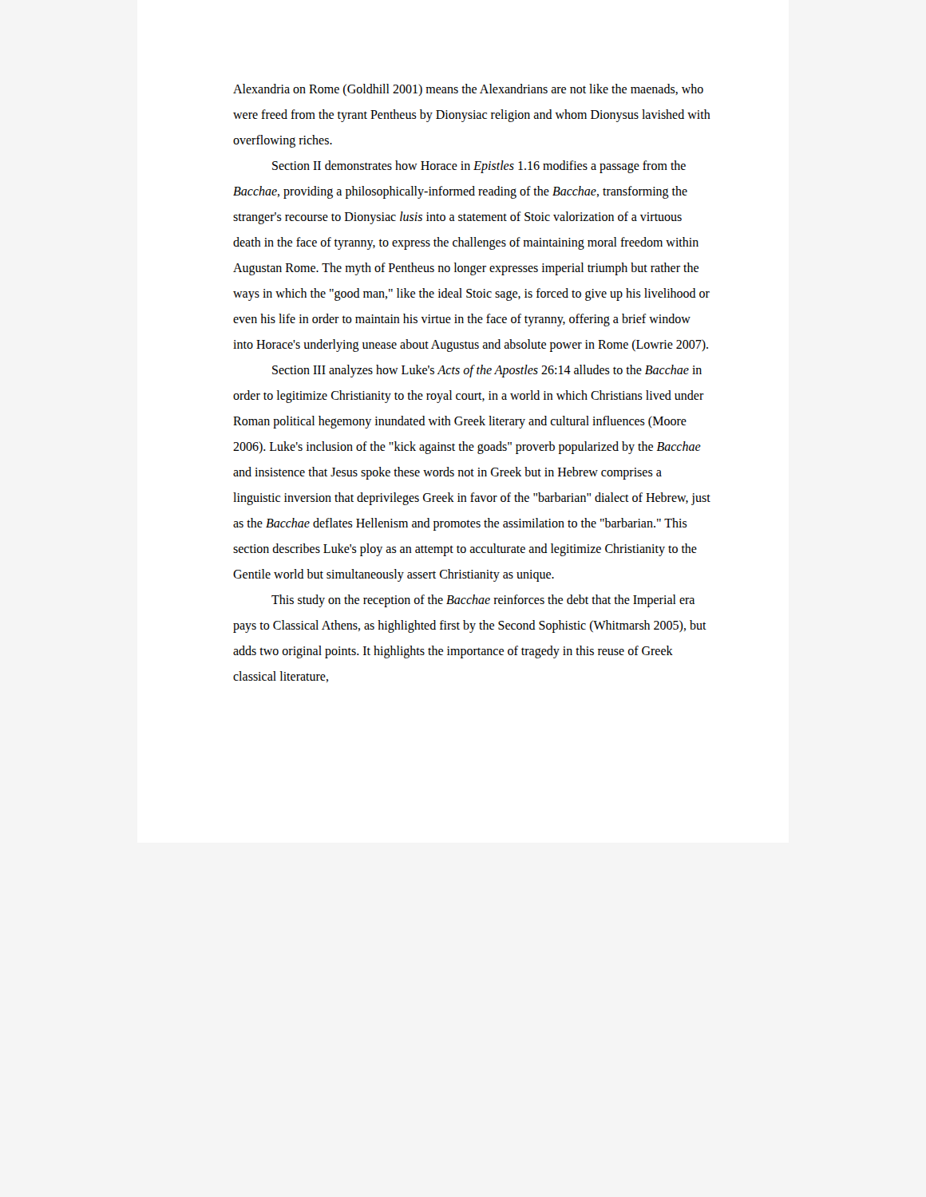Alexandria on Rome (Goldhill 2001) means the Alexandrians are not like the maenads, who were freed from the tyrant Pentheus by Dionysiac religion and whom Dionysus lavished with overflowing riches.
Section II demonstrates how Horace in Epistles 1.16 modifies a passage from the Bacchae, providing a philosophically-informed reading of the Bacchae, transforming the stranger's recourse to Dionysiac lusis into a statement of Stoic valorization of a virtuous death in the face of tyranny, to express the challenges of maintaining moral freedom within Augustan Rome. The myth of Pentheus no longer expresses imperial triumph but rather the ways in which the "good man," like the ideal Stoic sage, is forced to give up his livelihood or even his life in order to maintain his virtue in the face of tyranny, offering a brief window into Horace's underlying unease about Augustus and absolute power in Rome (Lowrie 2007).
Section III analyzes how Luke's Acts of the Apostles 26:14 alludes to the Bacchae in order to legitimize Christianity to the royal court, in a world in which Christians lived under Roman political hegemony inundated with Greek literary and cultural influences (Moore 2006). Luke's inclusion of the "kick against the goads" proverb popularized by the Bacchae and insistence that Jesus spoke these words not in Greek but in Hebrew comprises a linguistic inversion that deprivileges Greek in favor of the "barbarian" dialect of Hebrew, just as the Bacchae deflates Hellenism and promotes the assimilation to the "barbarian." This section describes Luke's ploy as an attempt to acculturate and legitimize Christianity to the Gentile world but simultaneously assert Christianity as unique.
This study on the reception of the Bacchae reinforces the debt that the Imperial era pays to Classical Athens, as highlighted first by the Second Sophistic (Whitmarsh 2005), but adds two original points. It highlights the importance of tragedy in this reuse of Greek classical literature,